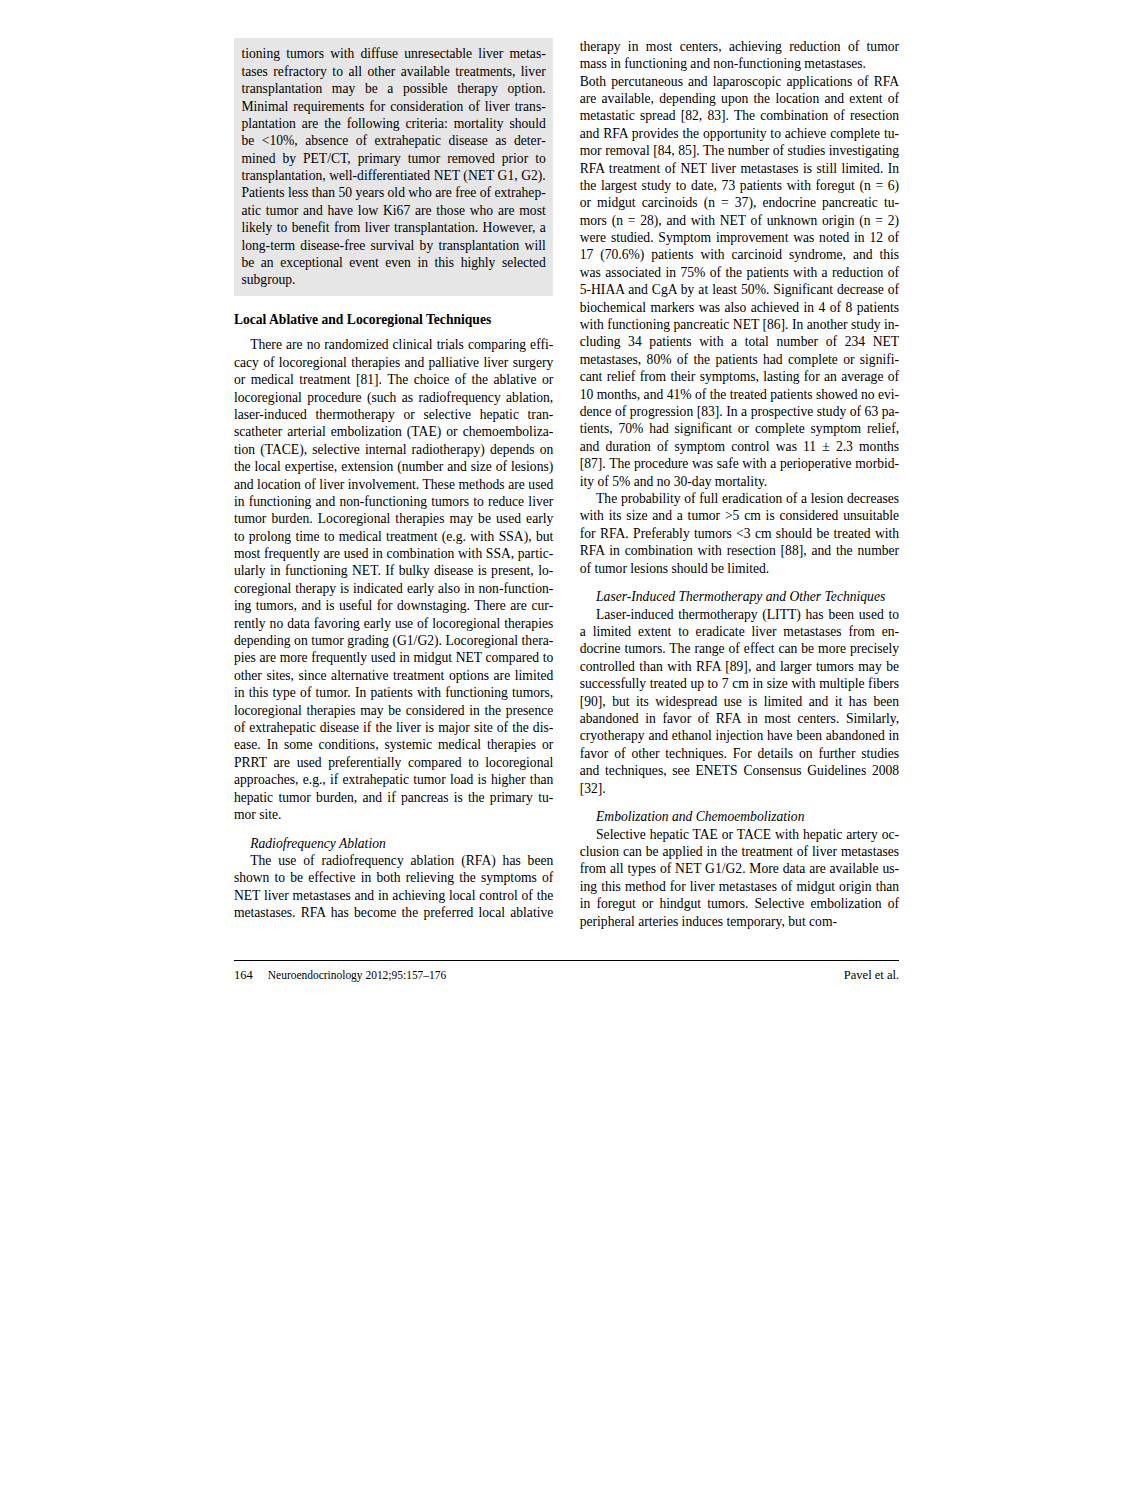tioning tumors with diffuse unresectable liver metastases refractory to all other available treatments, liver transplantation may be a possible therapy option. Minimal requirements for consideration of liver transplantation are the following criteria: mortality should be <10%, absence of extrahepatic disease as determined by PET/CT, primary tumor removed prior to transplantation, well-differentiated NET (NET G1, G2). Patients less than 50 years old who are free of extrahepatic tumor and have low Ki67 are those who are most likely to benefit from liver transplantation. However, a long-term disease-free survival by transplantation will be an exceptional event even in this highly selected subgroup.
Local Ablative and Locoregional Techniques
There are no randomized clinical trials comparing efficacy of locoregional therapies and palliative liver surgery or medical treatment [81]. The choice of the ablative or locoregional procedure (such as radiofrequency ablation, laser-induced thermotherapy or selective hepatic transcatheter arterial embolization (TAE) or chemoembolization (TACE), selective internal radiotherapy) depends on the local expertise, extension (number and size of lesions) and location of liver involvement. These methods are used in functioning and non-functioning tumors to reduce liver tumor burden. Locoregional therapies may be used early to prolong time to medical treatment (e.g. with SSA), but most frequently are used in combination with SSA, particularly in functioning NET. If bulky disease is present, locoregional therapy is indicated early also in non-functioning tumors, and is useful for downstaging. There are currently no data favoring early use of locoregional therapies depending on tumor grading (G1/G2). Locoregional therapies are more frequently used in midgut NET compared to other sites, since alternative treatment options are limited in this type of tumor. In patients with functioning tumors, locoregional therapies may be considered in the presence of extrahepatic disease if the liver is major site of the disease. In some conditions, systemic medical therapies or PRRT are used preferentially compared to locoregional approaches, e.g., if extrahepatic tumor load is higher than hepatic tumor burden, and if pancreas is the primary tumor site.
Radiofrequency Ablation
The use of radiofrequency ablation (RFA) has been shown to be effective in both relieving the symptoms of NET liver metastases and in achieving local control of the metastases. RFA has become the preferred local ablative therapy in most centers, achieving reduction of tumor mass in functioning and non-functioning metastases.
Both percutaneous and laparoscopic applications of RFA are available, depending upon the location and extent of metastatic spread [82, 83]. The combination of resection and RFA provides the opportunity to achieve complete tumor removal [84, 85]. The number of studies investigating RFA treatment of NET liver metastases is still limited. In the largest study to date, 73 patients with foregut (n = 6) or midgut carcinoids (n = 37), endocrine pancreatic tumors (n = 28), and with NET of unknown origin (n = 2) were studied. Symptom improvement was noted in 12 of 17 (70.6%) patients with carcinoid syndrome, and this was associated in 75% of the patients with a reduction of 5-HIAA and CgA by at least 50%. Significant decrease of biochemical markers was also achieved in 4 of 8 patients with functioning pancreatic NET [86]. In another study including 34 patients with a total number of 234 NET metastases, 80% of the patients had complete or significant relief from their symptoms, lasting for an average of 10 months, and 41% of the treated patients showed no evidence of progression [83]. In a prospective study of 63 patients, 70% had significant or complete symptom relief, and duration of symptom control was 11 ± 2.3 months [87]. The procedure was safe with a perioperative morbidity of 5% and no 30-day mortality.
The probability of full eradication of a lesion decreases with its size and a tumor >5 cm is considered unsuitable for RFA. Preferably tumors <3 cm should be treated with RFA in combination with resection [88], and the number of tumor lesions should be limited.
Laser-Induced Thermotherapy and Other Techniques
Laser-induced thermotherapy (LITT) has been used to a limited extent to eradicate liver metastases from endocrine tumors. The range of effect can be more precisely controlled than with RFA [89], and larger tumors may be successfully treated up to 7 cm in size with multiple fibers [90], but its widespread use is limited and it has been abandoned in favor of RFA in most centers. Similarly, cryotherapy and ethanol injection have been abandoned in favor of other techniques. For details on further studies and techniques, see ENETS Consensus Guidelines 2008 [32].
Embolization and Chemoembolization
Selective hepatic TAE or TACE with hepatic artery occlusion can be applied in the treatment of liver metastases from all types of NET G1/G2. More data are available using this method for liver metastases of midgut origin than in foregut or hindgut tumors. Selective embolization of peripheral arteries induces temporary, but com-
164 Neuroendocrinology 2012;95:157–176
Pavel et al.